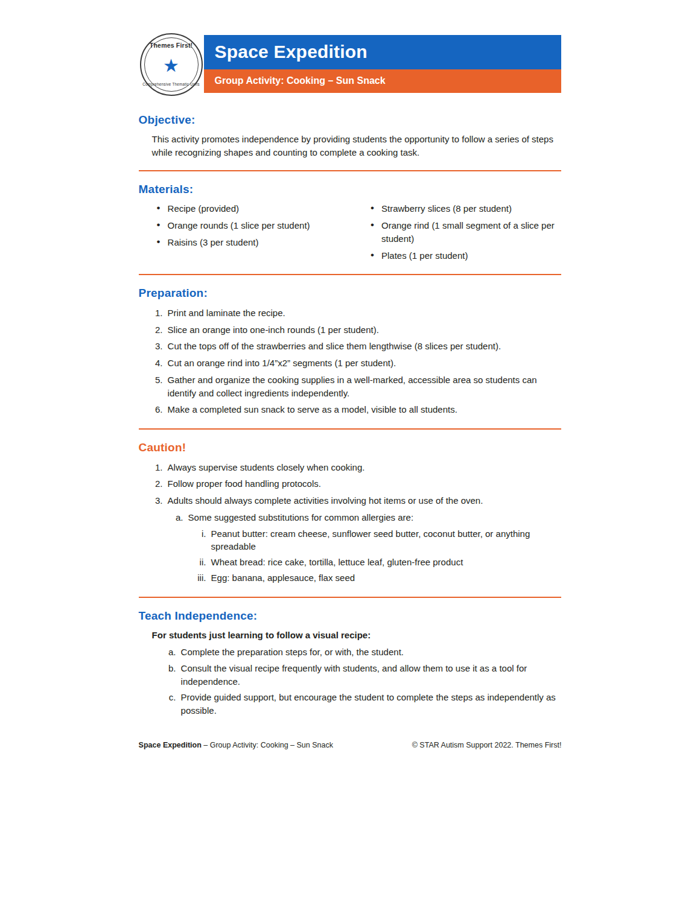Themes First!
★
Comprehensive Thematic Units
Space Expedition
Group Activity: Cooking – Sun Snack
Objective:
This activity promotes independence by providing students the opportunity to follow a series of steps while recognizing shapes and counting to complete a cooking task.
Materials:
Recipe (provided)
Orange rounds (1 slice per student)
Raisins (3 per student)
Strawberry slices (8 per student)
Orange rind (1 small segment of a slice per student)
Plates (1 per student)
Preparation:
Print and laminate the recipe.
Slice an orange into one-inch rounds (1 per student).
Cut the tops off of the strawberries and slice them lengthwise (8 slices per student).
Cut an orange rind into 1/4”x2” segments (1 per student).
Gather and organize the cooking supplies in a well-marked, accessible area so students can identify and collect ingredients independently.
Make a completed sun snack to serve as a model, visible to all students.
Caution!
Always supervise students closely when cooking.
Follow proper food handling protocols.
Adults should always complete activities involving hot items or use of the oven.
Some suggested substitutions for common allergies are:
Peanut butter: cream cheese, sunflower seed butter, coconut butter, or anything spreadable
Wheat bread: rice cake, tortilla, lettuce leaf, gluten-free product
Egg: banana, applesauce, flax seed
Teach Independence:
For students just learning to follow a visual recipe:
Complete the preparation steps for, or with, the student.
Consult the visual recipe frequently with students, and allow them to use it as a tool for independence.
Provide guided support, but encourage the student to complete the steps as independently as possible.
Space Expedition – Group Activity: Cooking – Sun Snack
© STAR Autism Support 2022. Themes First!